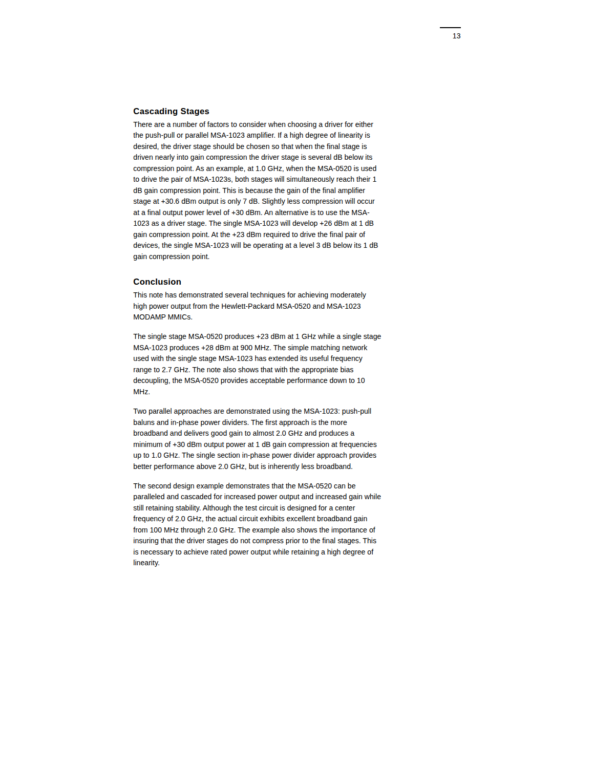13
Cascading Stages
There are a number of factors to consider when choosing a driver for either the push-pull or parallel MSA-1023 amplifier. If a high degree of linearity is desired, the driver stage should be chosen so that when the final stage is driven nearly into gain compression the driver stage is several dB below its compression point. As an example, at 1.0 GHz, when the MSA-0520 is used to drive the pair of MSA-1023s, both stages will simultaneously reach their 1 dB gain compression point. This is because the gain of the final amplifier stage at +30.6 dBm output is only 7 dB. Slightly less compression will occur at a final output power level of +30 dBm. An alternative is to use the MSA-1023 as a driver stage. The single MSA-1023 will develop +26 dBm at 1 dB gain compression point. At the +23 dBm required to drive the final pair of devices, the single MSA-1023 will be operating at a level 3 dB below its 1 dB gain compression point.
Conclusion
This note has demonstrated several techniques for achieving moderately high power output from the Hewlett-Packard MSA-0520 and MSA-1023 MODAMP MMICs.
The single stage MSA-0520 produces +23 dBm at 1 GHz while a single stage MSA-1023 produces +28 dBm at 900 MHz. The simple matching network used with the single stage MSA-1023 has extended its useful frequency range to 2.7 GHz. The note also shows that with the appropriate bias decoupling, the MSA-0520 provides acceptable performance down to 10 MHz.
Two parallel approaches are demonstrated using the MSA-1023: push-pull baluns and in-phase power dividers. The first approach is the more broadband and delivers good gain to almost 2.0 GHz and produces a minimum of +30 dBm output power at 1 dB gain compression at frequencies up to 1.0 GHz. The single section in-phase power divider approach provides better performance above 2.0 GHz, but is inherently less broadband.
The second design example demonstrates that the MSA-0520 can be paralleled and cascaded for increased power output and increased gain while still retaining stability. Although the test circuit is designed for a center frequency of 2.0 GHz, the actual circuit exhibits excellent broadband gain from 100 MHz through 2.0 GHz. The example also shows the importance of insuring that the driver stages do not compress prior to the final stages. This is necessary to achieve rated power output while retaining a high degree of linearity.